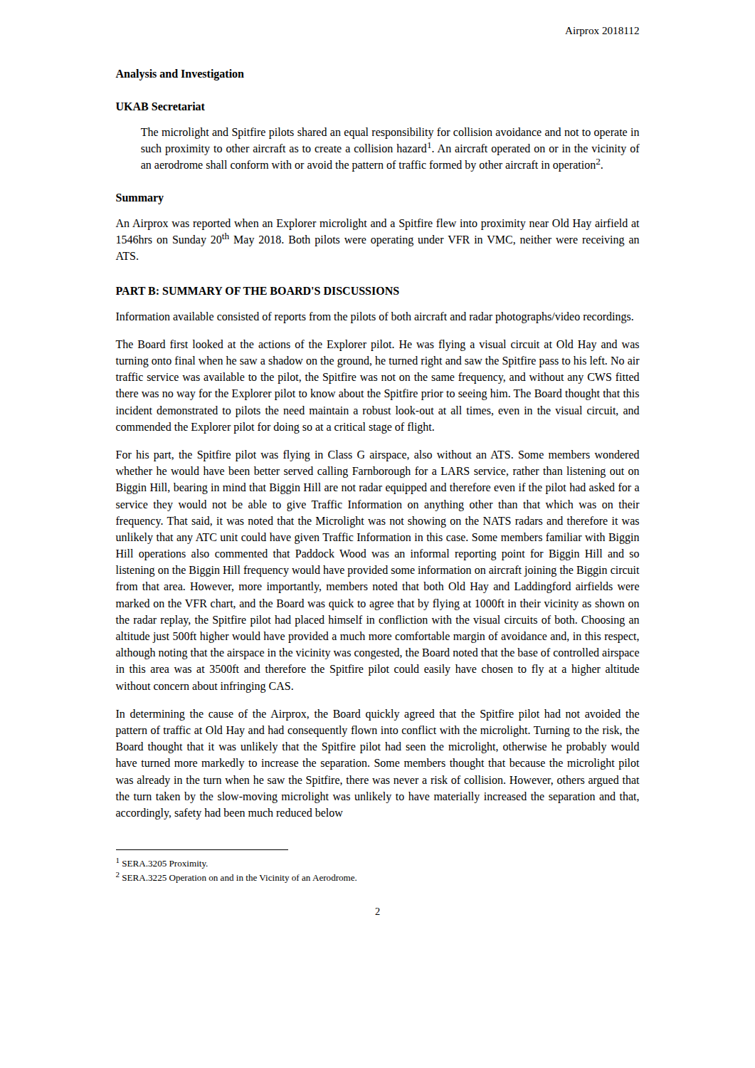Airprox 2018112
Analysis and Investigation
UKAB Secretariat
The microlight and Spitfire pilots shared an equal responsibility for collision avoidance and not to operate in such proximity to other aircraft as to create a collision hazard1. An aircraft operated on or in the vicinity of an aerodrome shall conform with or avoid the pattern of traffic formed by other aircraft in operation2.
Summary
An Airprox was reported when an Explorer microlight and a Spitfire flew into proximity near Old Hay airfield at 1546hrs on Sunday 20th May 2018. Both pilots were operating under VFR in VMC, neither were receiving an ATS.
PART B: SUMMARY OF THE BOARD'S DISCUSSIONS
Information available consisted of reports from the pilots of both aircraft and radar photographs/video recordings.
The Board first looked at the actions of the Explorer pilot. He was flying a visual circuit at Old Hay and was turning onto final when he saw a shadow on the ground, he turned right and saw the Spitfire pass to his left. No air traffic service was available to the pilot, the Spitfire was not on the same frequency, and without any CWS fitted there was no way for the Explorer pilot to know about the Spitfire prior to seeing him. The Board thought that this incident demonstrated to pilots the need maintain a robust look-out at all times, even in the visual circuit, and commended the Explorer pilot for doing so at a critical stage of flight.
For his part, the Spitfire pilot was flying in Class G airspace, also without an ATS. Some members wondered whether he would have been better served calling Farnborough for a LARS service, rather than listening out on Biggin Hill, bearing in mind that Biggin Hill are not radar equipped and therefore even if the pilot had asked for a service they would not be able to give Traffic Information on anything other than that which was on their frequency. That said, it was noted that the Microlight was not showing on the NATS radars and therefore it was unlikely that any ATC unit could have given Traffic Information in this case. Some members familiar with Biggin Hill operations also commented that Paddock Wood was an informal reporting point for Biggin Hill and so listening on the Biggin Hill frequency would have provided some information on aircraft joining the Biggin circuit from that area. However, more importantly, members noted that both Old Hay and Laddingford airfields were marked on the VFR chart, and the Board was quick to agree that by flying at 1000ft in their vicinity as shown on the radar replay, the Spitfire pilot had placed himself in confliction with the visual circuits of both. Choosing an altitude just 500ft higher would have provided a much more comfortable margin of avoidance and, in this respect, although noting that the airspace in the vicinity was congested, the Board noted that the base of controlled airspace in this area was at 3500ft and therefore the Spitfire pilot could easily have chosen to fly at a higher altitude without concern about infringing CAS.
In determining the cause of the Airprox, the Board quickly agreed that the Spitfire pilot had not avoided the pattern of traffic at Old Hay and had consequently flown into conflict with the microlight. Turning to the risk, the Board thought that it was unlikely that the Spitfire pilot had seen the microlight, otherwise he probably would have turned more markedly to increase the separation. Some members thought that because the microlight pilot was already in the turn when he saw the Spitfire, there was never a risk of collision. However, others argued that the turn taken by the slow-moving microlight was unlikely to have materially increased the separation and that, accordingly, safety had been much reduced below
1 SERA.3205 Proximity.
2 SERA.3225 Operation on and in the Vicinity of an Aerodrome.
2